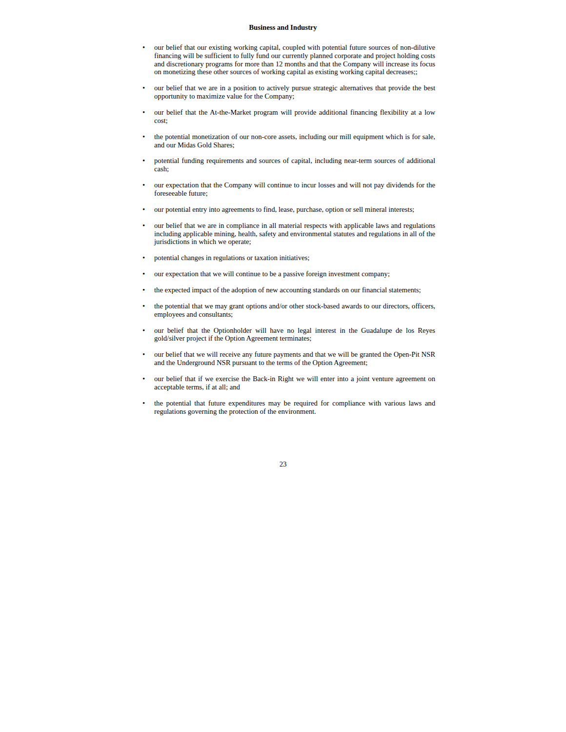Business and Industry
our belief that our existing working capital, coupled with potential future sources of non-dilutive financing will be sufficient to fully fund our currently planned corporate and project holding costs and discretionary programs for more than 12 months and that the Company will increase its focus on monetizing these other sources of working capital as existing working capital decreases;;
our belief that we are in a position to actively pursue strategic alternatives that provide the best opportunity to maximize value for the Company;
our belief that the At-the-Market program will provide additional financing flexibility at a low cost;
the potential monetization of our non-core assets, including our mill equipment which is for sale, and our Midas Gold Shares;
potential funding requirements and sources of capital, including near-term sources of additional cash;
our expectation that the Company will continue to incur losses and will not pay dividends for the foreseeable future;
our potential entry into agreements to find, lease, purchase, option or sell mineral interests;
our belief that we are in compliance in all material respects with applicable laws and regulations including applicable mining, health, safety and environmental statutes and regulations in all of the jurisdictions in which we operate;
potential changes in regulations or taxation initiatives;
our expectation that we will continue to be a passive foreign investment company;
the expected impact of the adoption of new accounting standards on our financial statements;
the potential that we may grant options and/or other stock-based awards to our directors, officers, employees and consultants;
our belief that the Optionholder will have no legal interest in the Guadalupe de los Reyes gold/silver project if the Option Agreement terminates;
our belief that we will receive any future payments and that we will be granted the Open-Pit NSR and the Underground NSR pursuant to the terms of the Option Agreement;
our belief that if we exercise the Back-in Right we will enter into a joint venture agreement on acceptable terms, if at all; and
the potential that future expenditures may be required for compliance with various laws and regulations governing the protection of the environment.
23